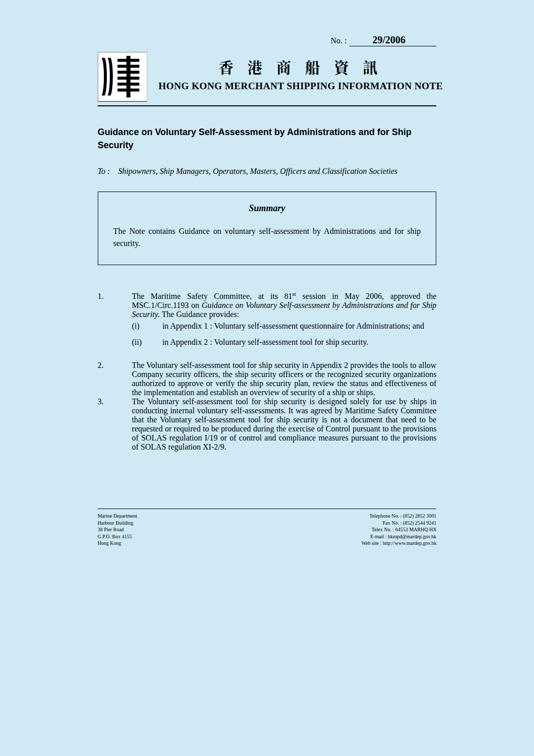No. : 29/2006
香 港 商 船 資 訊
HONG KONG MERCHANT SHIPPING INFORMATION NOTE
Guidance on Voluntary Self-Assessment by Administrations and for Ship Security
To : Shipowners, Ship Managers, Operators, Masters, Officers and Classification Societies
Summary
The Note contains Guidance on voluntary self-assessment by Administrations and for ship security.
1.
The Maritime Safety Committee, at its 81st session in May 2006, approved the MSC.1/Circ.1193 on Guidance on Voluntary Self-assessment by Administrations and for Ship Security. The Guidance provides:
(i) in Appendix 1 : Voluntary self-assessment questionnaire for Administrations; and
(ii) in Appendix 2 : Voluntary self-assessment tool for ship security.
2.
The Voluntary self-assessment tool for ship security in Appendix 2 provides the tools to allow Company security officers, the ship security officers or the recognized security organizations authorized to approve or verify the ship security plan, review the status and effectiveness of the implementation and establish an overview of security of a ship or ships.
3.
The Voluntary self-assessment tool for ship security is designed solely for use by ships in conducting internal voluntary self-assessments. It was agreed by Maritime Safety Committee that the Voluntary self-assessment tool for ship security is not a document that need to be requested or required to be produced during the exercise of Control pursuant to the provisions of SOLAS regulation I/19 or of control and compliance measures pursuant to the provisions of SOLAS regulation XI-2/9.
Marine Department
Harbour Building
38 Pier Road
G.P.O. Box 4155
Hong Kong
Telephone No. : (852) 2852 3001
Fax No. : (852) 2544 9241
Telex No. : 64553 MARHQ HX
E-mail : hkmpd@mardep.gov.hk
Web site : http://www.mardep.gov.hk